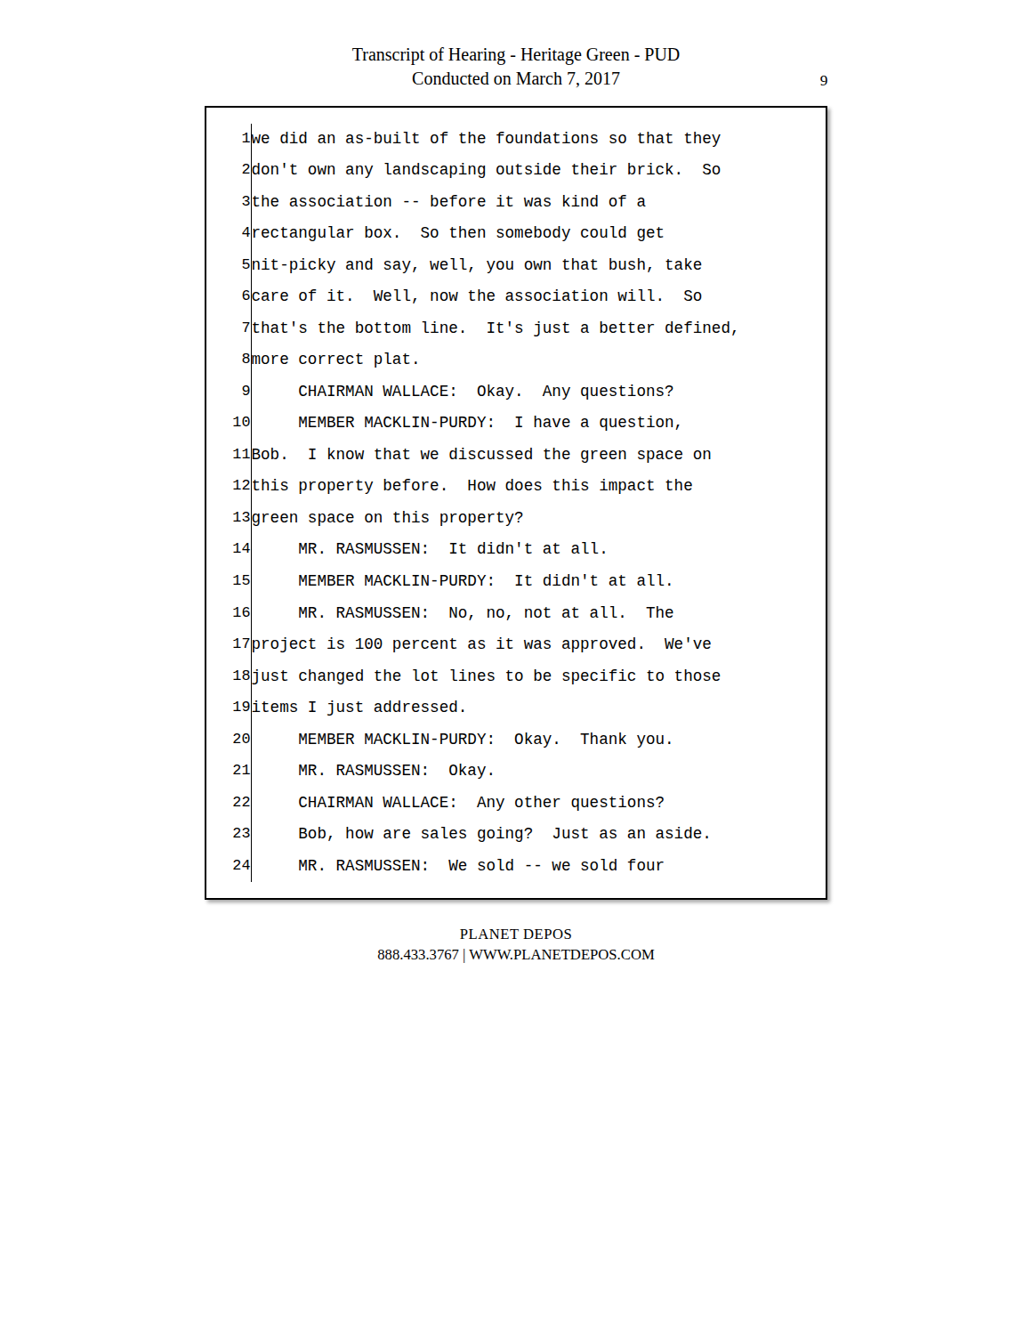Transcript of Hearing - Heritage Green - PUD Conducted on March 7, 2017 9
| 1 | we did an as-built of the foundations so that they |
| 2 | don't own any landscaping outside their brick. So |
| 3 | the association -- before it was kind of a |
| 4 | rectangular box. So then somebody could get |
| 5 | nit-picky and say, well, you own that bush, take |
| 6 | care of it. Well, now the association will. So |
| 7 | that's the bottom line. It's just a better defined, |
| 8 | more correct plat. |
| 9 | CHAIRMAN WALLACE: Okay. Any questions? |
| 10 | MEMBER MACKLIN-PURDY: I have a question, |
| 11 | Bob. I know that we discussed the green space on |
| 12 | this property before. How does this impact the |
| 13 | green space on this property? |
| 14 | MR. RASMUSSEN: It didn't at all. |
| 15 | MEMBER MACKLIN-PURDY: It didn't at all. |
| 16 | MR. RASMUSSEN: No, no, not at all. The |
| 17 | project is 100 percent as it was approved. We've |
| 18 | just changed the lot lines to be specific to those |
| 19 | items I just addressed. |
| 20 | MEMBER MACKLIN-PURDY: Okay. Thank you. |
| 21 | MR. RASMUSSEN: Okay. |
| 22 | CHAIRMAN WALLACE: Any other questions? |
| 23 | Bob, how are sales going? Just as an aside. |
| 24 | MR. RASMUSSEN: We sold -- we sold four |
PLANET DEPOS
888.433.3767 | WWW.PLANETDEPOS.COM